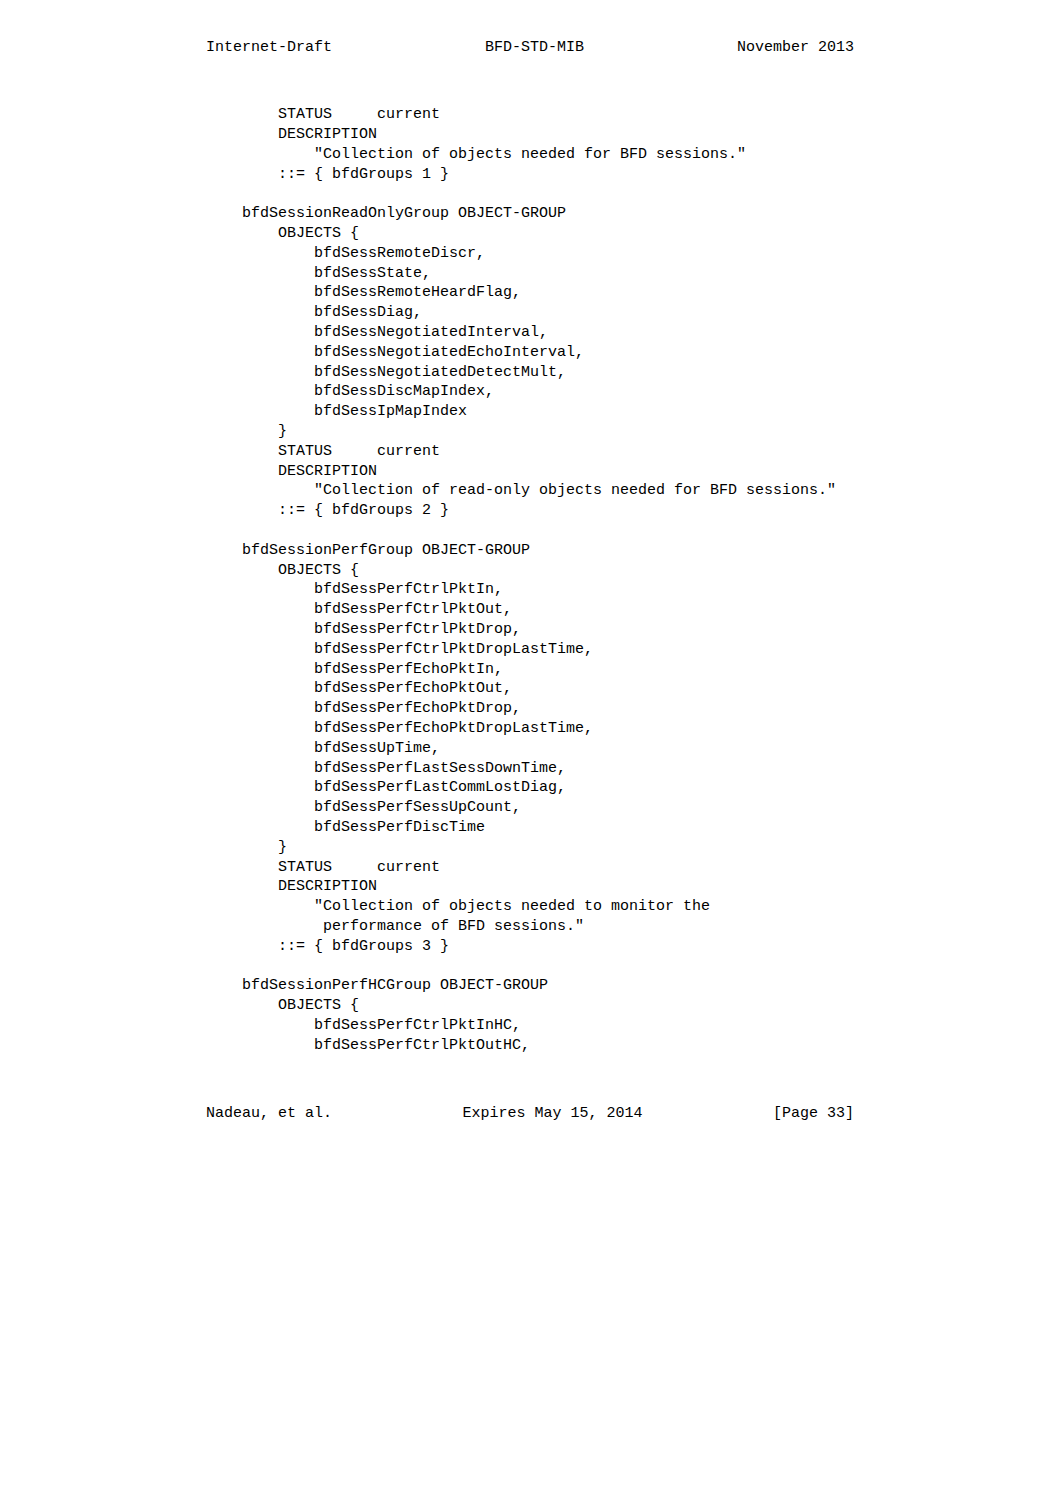Internet-Draft BFD-STD-MIB November 2013
        STATUS     current
        DESCRIPTION
            "Collection of objects needed for BFD sessions."
        ::= { bfdGroups 1 }

    bfdSessionReadOnlyGroup OBJECT-GROUP
        OBJECTS {
            bfdSessRemoteDiscr,
            bfdSessState,
            bfdSessRemoteHeardFlag,
            bfdSessDiag,
            bfdSessNegotiatedInterval,
            bfdSessNegotiatedEchoInterval,
            bfdSessNegotiatedDetectMult,
            bfdSessDiscMapIndex,
            bfdSessIpMapIndex
        }
        STATUS     current
        DESCRIPTION
            "Collection of read-only objects needed for BFD sessions."
        ::= { bfdGroups 2 }

    bfdSessionPerfGroup OBJECT-GROUP
        OBJECTS {
            bfdSessPerfCtrlPktIn,
            bfdSessPerfCtrlPktOut,
            bfdSessPerfCtrlPktDrop,
            bfdSessPerfCtrlPktDropLastTime,
            bfdSessPerfEchoPktIn,
            bfdSessPerfEchoPktOut,
            bfdSessPerfEchoPktDrop,
            bfdSessPerfEchoPktDropLastTime,
            bfdSessUpTime,
            bfdSessPerfLastSessDownTime,
            bfdSessPerfLastCommLostDiag,
            bfdSessPerfSessUpCount,
            bfdSessPerfDiscTime
        }
        STATUS     current
        DESCRIPTION
            "Collection of objects needed to monitor the
             performance of BFD sessions."
        ::= { bfdGroups 3 }

    bfdSessionPerfHCGroup OBJECT-GROUP
        OBJECTS {
            bfdSessPerfCtrlPktInHC,
            bfdSessPerfCtrlPktOutHC,
Nadeau, et al. Expires May 15, 2014 [Page 33]